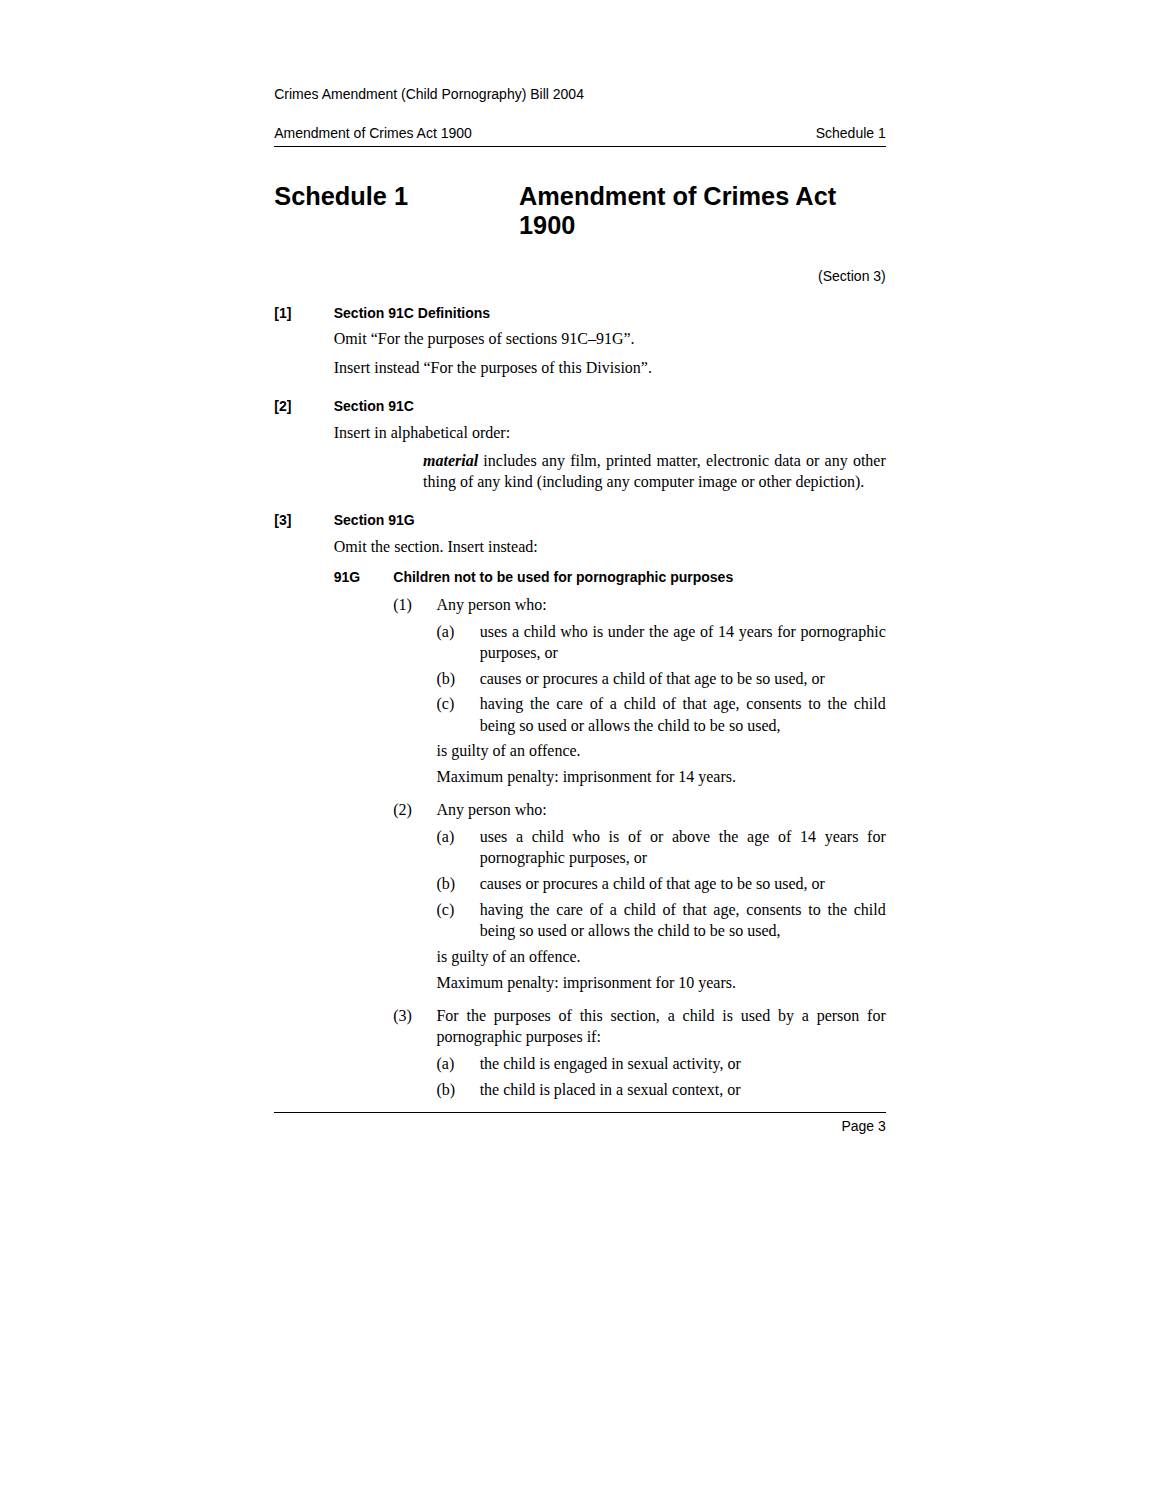Crimes Amendment (Child Pornography) Bill 2004
Amendment of Crimes Act 1900 Schedule 1
Schedule 1 Amendment of Crimes Act 1900
(Section 3)
[1] Section 91C Definitions
Omit “For the purposes of sections 91C–91G”.
Insert instead “For the purposes of this Division”.
[2] Section 91C
Insert in alphabetical order:
material includes any film, printed matter, electronic data or any other thing of any kind (including any computer image or other depiction).
[3] Section 91G
Omit the section. Insert instead:
91G Children not to be used for pornographic purposes
(1) Any person who:
(a) uses a child who is under the age of 14 years for pornographic purposes, or
(b) causes or procures a child of that age to be so used, or
(c) having the care of a child of that age, consents to the child being so used or allows the child to be so used,
is guilty of an offence.
Maximum penalty: imprisonment for 14 years.
(2) Any person who:
(a) uses a child who is of or above the age of 14 years for pornographic purposes, or
(b) causes or procures a child of that age to be so used, or
(c) having the care of a child of that age, consents to the child being so used or allows the child to be so used,
is guilty of an offence.
Maximum penalty: imprisonment for 10 years.
(3) For the purposes of this section, a child is used by a person for pornographic purposes if:
(a) the child is engaged in sexual activity, or
(b) the child is placed in a sexual context, or
Page 3